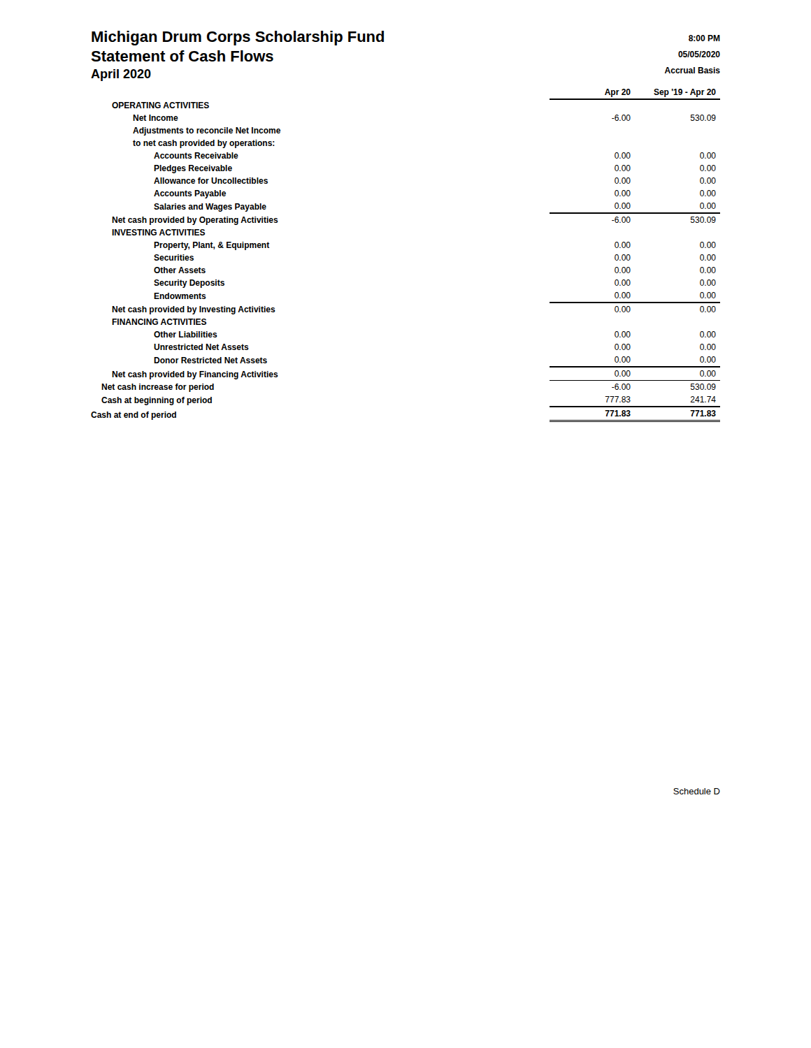Michigan Drum Corps Scholarship Fund
Statement of Cash Flows
April 2020
8:00 PM
05/05/2020
Accrual Basis
| | Apr 20 | Sep '19 - Apr 20 |
| --- | --- | --- |
| OPERATING ACTIVITIES | | |
| Net Income | -6.00 | 530.09 |
| Adjustments to reconcile Net Income | | |
| to net cash provided by operations: | | |
| Accounts Receivable | 0.00 | 0.00 |
| Pledges Receivable | 0.00 | 0.00 |
| Allowance for Uncollectibles | 0.00 | 0.00 |
| Accounts Payable | 0.00 | 0.00 |
| Salaries and Wages Payable | 0.00 | 0.00 |
| Net cash provided by Operating Activities | -6.00 | 530.09 |
| INVESTING ACTIVITIES | | |
| Property, Plant, & Equipment | 0.00 | 0.00 |
| Securities | 0.00 | 0.00 |
| Other Assets | 0.00 | 0.00 |
| Security Deposits | 0.00 | 0.00 |
| Endowments | 0.00 | 0.00 |
| Net cash provided by Investing Activities | 0.00 | 0.00 |
| FINANCING ACTIVITIES | | |
| Other Liabilities | 0.00 | 0.00 |
| Unrestricted Net Assets | 0.00 | 0.00 |
| Donor Restricted Net Assets | 0.00 | 0.00 |
| Net cash provided by Financing Activities | 0.00 | 0.00 |
| Net cash increase for period | -6.00 | 530.09 |
| Cash at beginning of period | 777.83 | 241.74 |
| Cash at end of period | 771.83 | 771.83 |
Schedule D